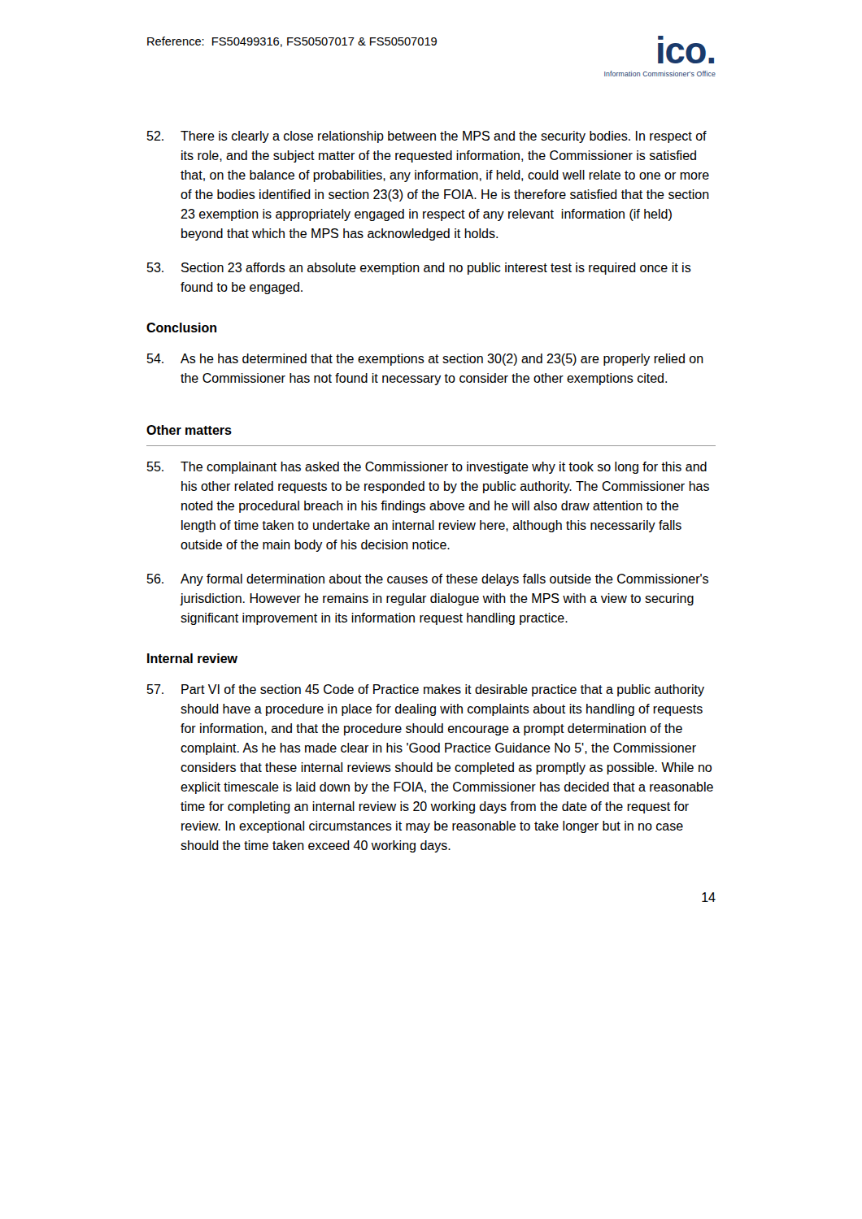Reference: FS50499316, FS50507017 & FS50507019
ico.
Information Commissioner's Office
52. There is clearly a close relationship between the MPS and the security bodies. In respect of its role, and the subject matter of the requested information, the Commissioner is satisfied that, on the balance of probabilities, any information, if held, could well relate to one or more of the bodies identified in section 23(3) of the FOIA. He is therefore satisfied that the section 23 exemption is appropriately engaged in respect of any relevant information (if held) beyond that which the MPS has acknowledged it holds.
53. Section 23 affords an absolute exemption and no public interest test is required once it is found to be engaged.
Conclusion
54. As he has determined that the exemptions at section 30(2) and 23(5) are properly relied on the Commissioner has not found it necessary to consider the other exemptions cited.
Other matters
55. The complainant has asked the Commissioner to investigate why it took so long for this and his other related requests to be responded to by the public authority. The Commissioner has noted the procedural breach in his findings above and he will also draw attention to the length of time taken to undertake an internal review here, although this necessarily falls outside of the main body of his decision notice.
56. Any formal determination about the causes of these delays falls outside the Commissioner's jurisdiction. However he remains in regular dialogue with the MPS with a view to securing significant improvement in its information request handling practice.
Internal review
57. Part VI of the section 45 Code of Practice makes it desirable practice that a public authority should have a procedure in place for dealing with complaints about its handling of requests for information, and that the procedure should encourage a prompt determination of the complaint. As he has made clear in his 'Good Practice Guidance No 5', the Commissioner considers that these internal reviews should be completed as promptly as possible. While no explicit timescale is laid down by the FOIA, the Commissioner has decided that a reasonable time for completing an internal review is 20 working days from the date of the request for review. In exceptional circumstances it may be reasonable to take longer but in no case should the time taken exceed 40 working days.
14